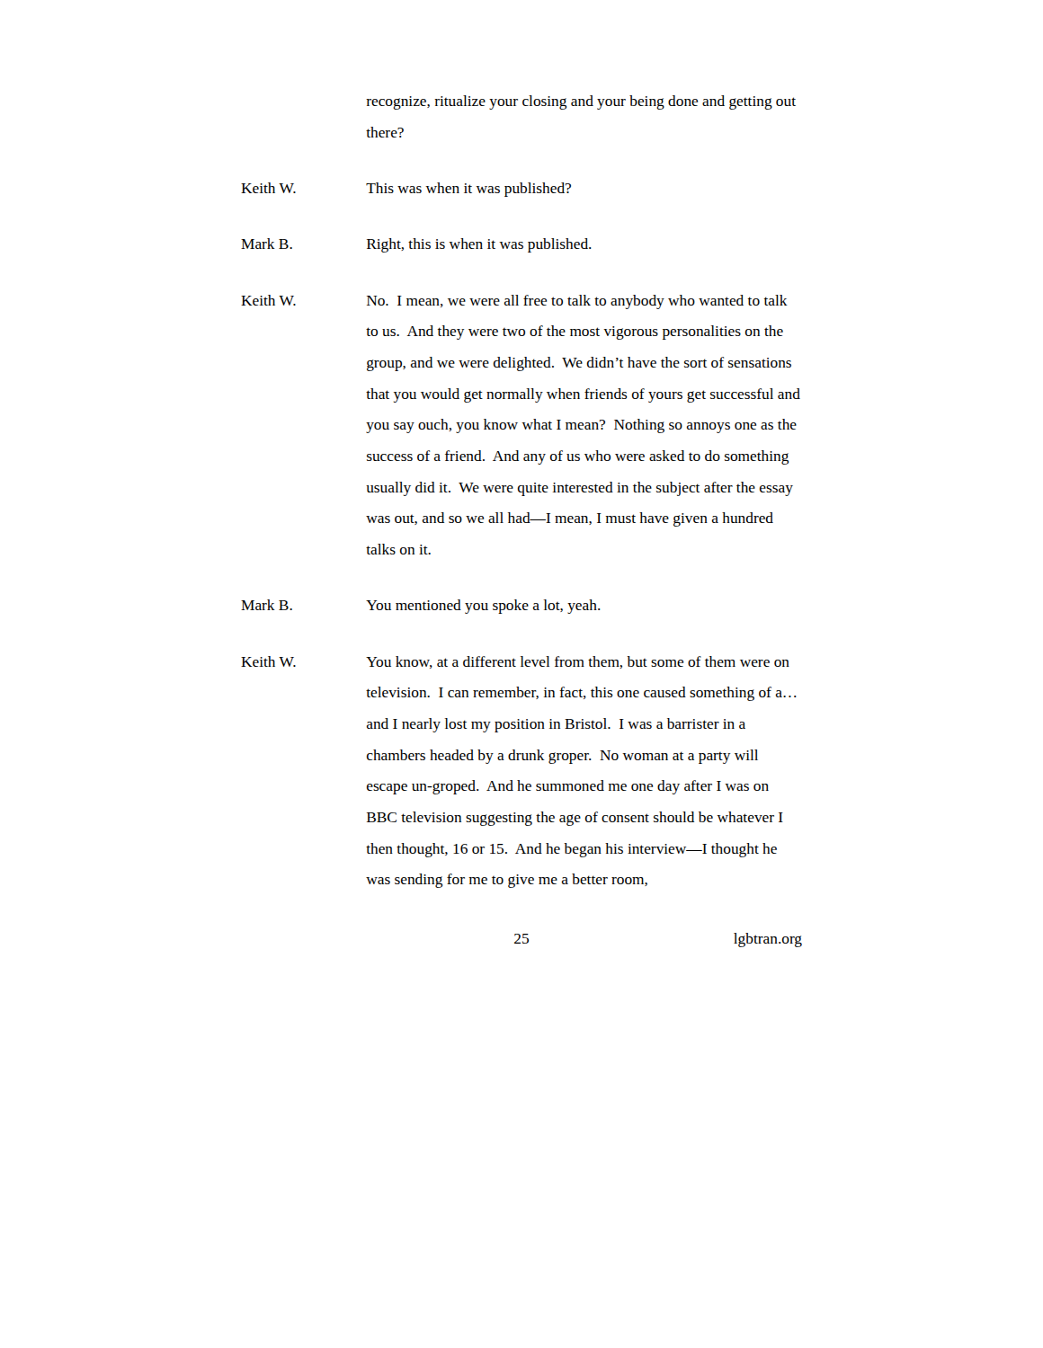recognize, ritualize your closing and your being done and getting out there?
Keith W.
This was when it was published?
Mark B.
Right, this is when it was published.
Keith W.
No. I mean, we were all free to talk to anybody who wanted to talk to us. And they were two of the most vigorous personalities on the group, and we were delighted. We didn’t have the sort of sensations that you would get normally when friends of yours get successful and you say ouch, you know what I mean? Nothing so annoys one as the success of a friend. And any of us who were asked to do something usually did it. We were quite interested in the subject after the essay was out, and so we all had—I mean, I must have given a hundred talks on it.
Mark B.
You mentioned you spoke a lot, yeah.
Keith W.
You know, at a different level from them, but some of them were on television. I can remember, in fact, this one caused something of a…and I nearly lost my position in Bristol. I was a barrister in a chambers headed by a drunk groper. No woman at a party will escape un-groped. And he summoned me one day after I was on BBC television suggesting the age of consent should be whatever I then thought, 16 or 15. And he began his interview—I thought he was sending for me to give me a better room,
25
lgbtran.org